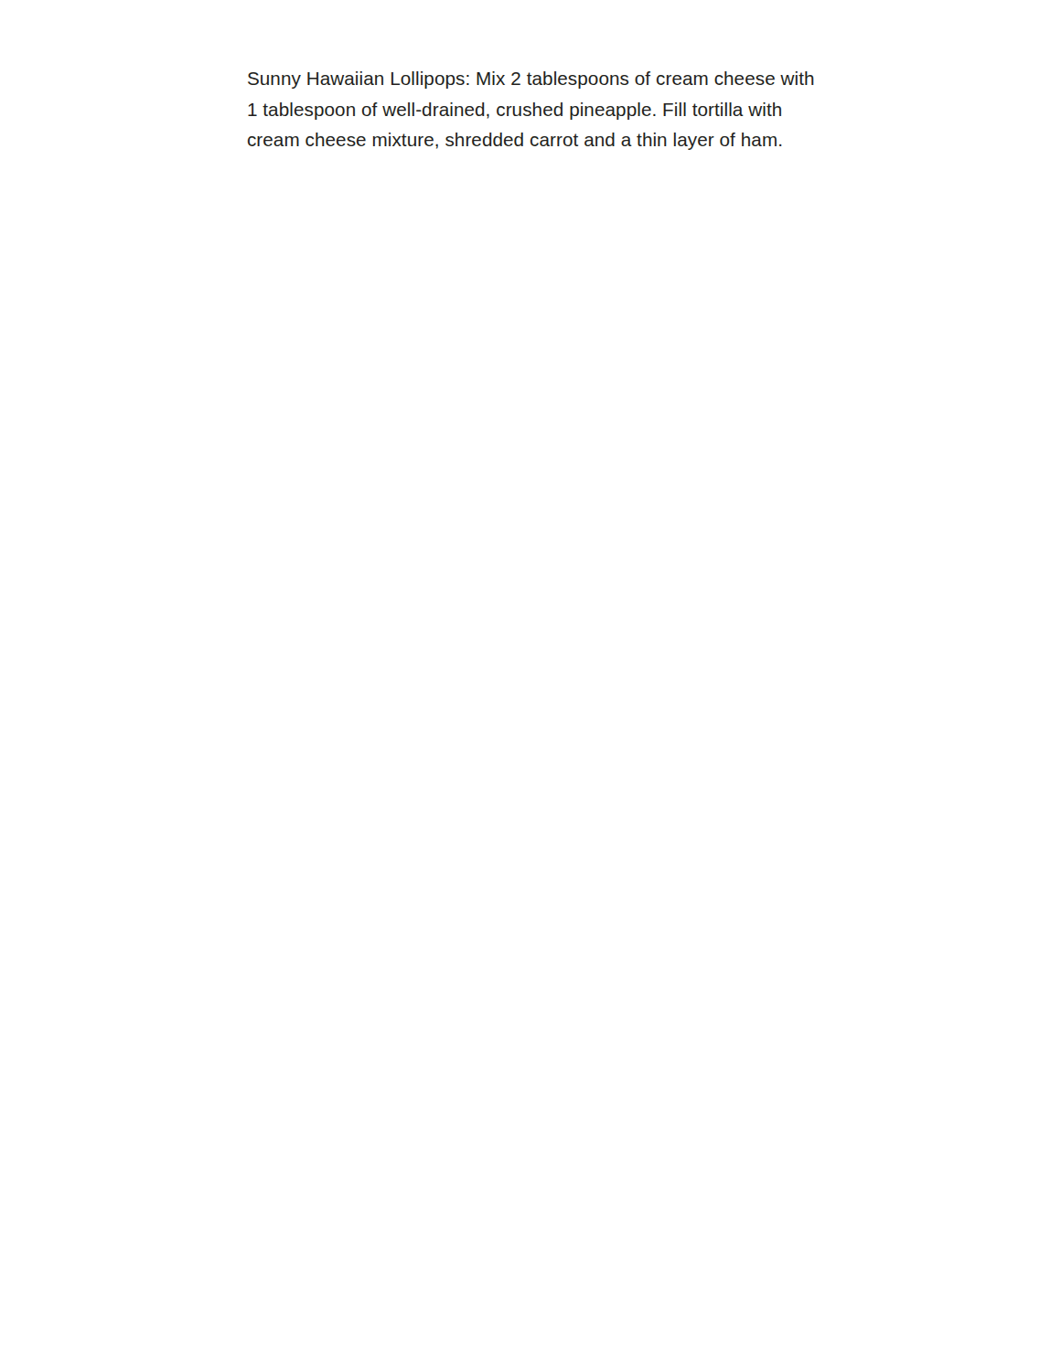Sunny Hawaiian Lollipops: Mix 2 tablespoons of cream cheese with 1 tablespoon of well-drained, crushed pineapple. Fill tortilla with cream cheese mixture, shredded carrot and a thin layer of ham.